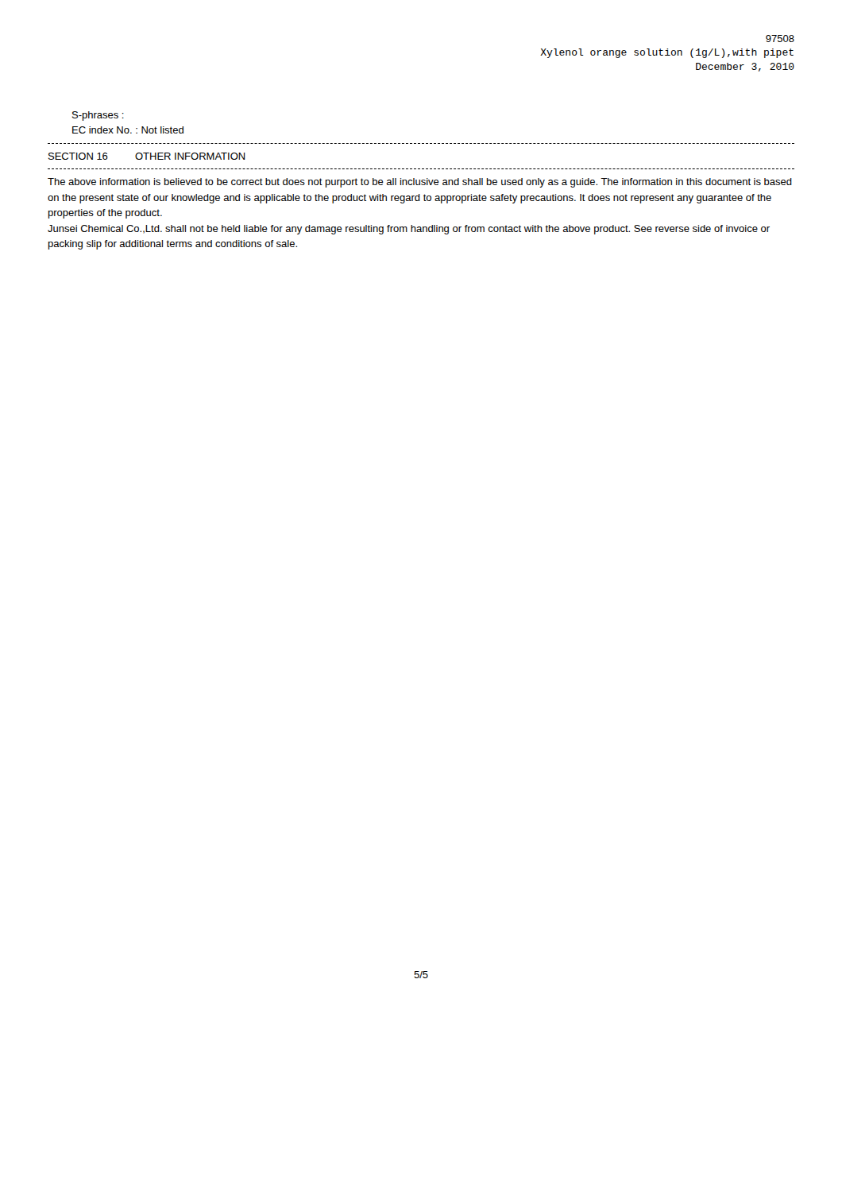97508
Xylenol orange solution (1g/L),with pipet
December 3, 2010
S-phrases :
EC index No. : Not listed
SECTION 16 OTHER INFORMATION
The above information is believed to be correct but does not purport to be all inclusive and shall be used only as a guide. The information in this document is based on the present state of our knowledge and is applicable to the product with regard to appropriate safety precautions. It does not represent any guarantee of the properties of the product.
Junsei Chemical Co.,Ltd. shall not be held liable for any damage resulting from handling or from contact with the above product. See reverse side of invoice or packing slip for additional terms and conditions of sale.
5/5